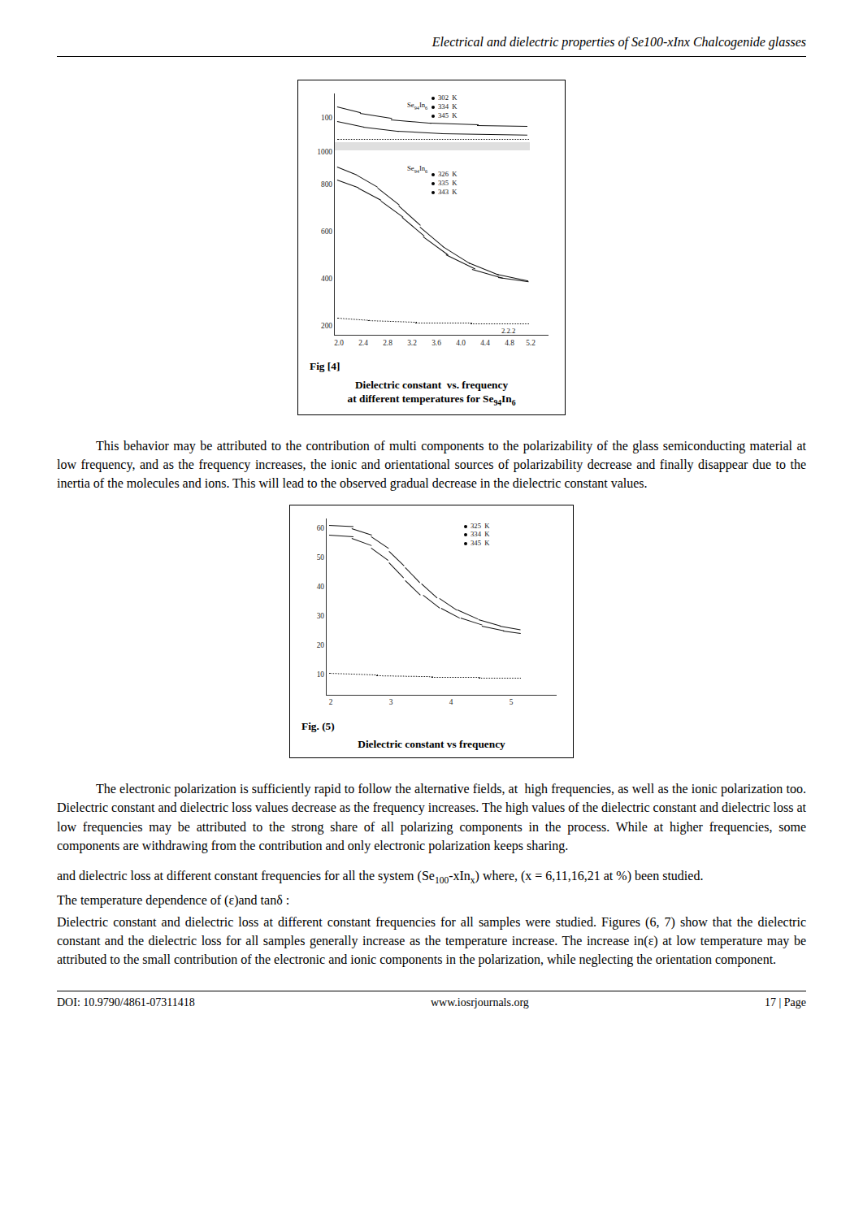Electrical and dielectric properties of Se100-xInx Chalcogenide glasses
302 K
334 K
345 K
326 K
335 K
343 K
100
1000
800
600
400
200
2.0
2.4
2.8
3.2
3.6
4.0
4.4
4.8
5.2
Se94In6
Se94In6
2.2.2
Fig [4]
Dielectric constant vs. frequency
at different temperatures for Se94In6
This behavior may be attributed to the contribution of multi components to the polarizability of the glass semiconducting material at low frequency, and as the frequency increases, the ionic and orientational sources of polarizability decrease and finally disappear due to the inertia of the molecules and ions. This will lead to the observed gradual decrease in the dielectric constant values.
325 K
334 K
345 K
60
50
40
30
20
10
2
3
4
5
Fig. (5)
Dielectric constant vs frequency
The electronic polarization is sufficiently rapid to follow the alternative fields, at high frequencies, as well as the ionic polarization too. Dielectric constant and dielectric loss values decrease as the frequency increases. The high values of the dielectric constant and dielectric loss at low frequencies may be attributed to the strong share of all polarizing components in the process. While at higher frequencies, some components are withdrawing from the contribution and only electronic polarization keeps sharing.
and dielectric loss at different constant frequencies for all the system (Se100-xInx) where, (x = 6,11,16,21 at %) been studied.
The temperature dependence of (ε)and tanδ :
Dielectric constant and dielectric loss at different constant frequencies for all samples were studied. Figures (6, 7) show that the dielectric constant and the dielectric loss for all samples generally increase as the temperature increase. The increase in(ε) at low temperature may be attributed to the small contribution of the electronic and ionic components in the polarization, while neglecting the orientation component.
DOI: 10.9790/4861-07311418
www.iosrjournals.org
17 | Page